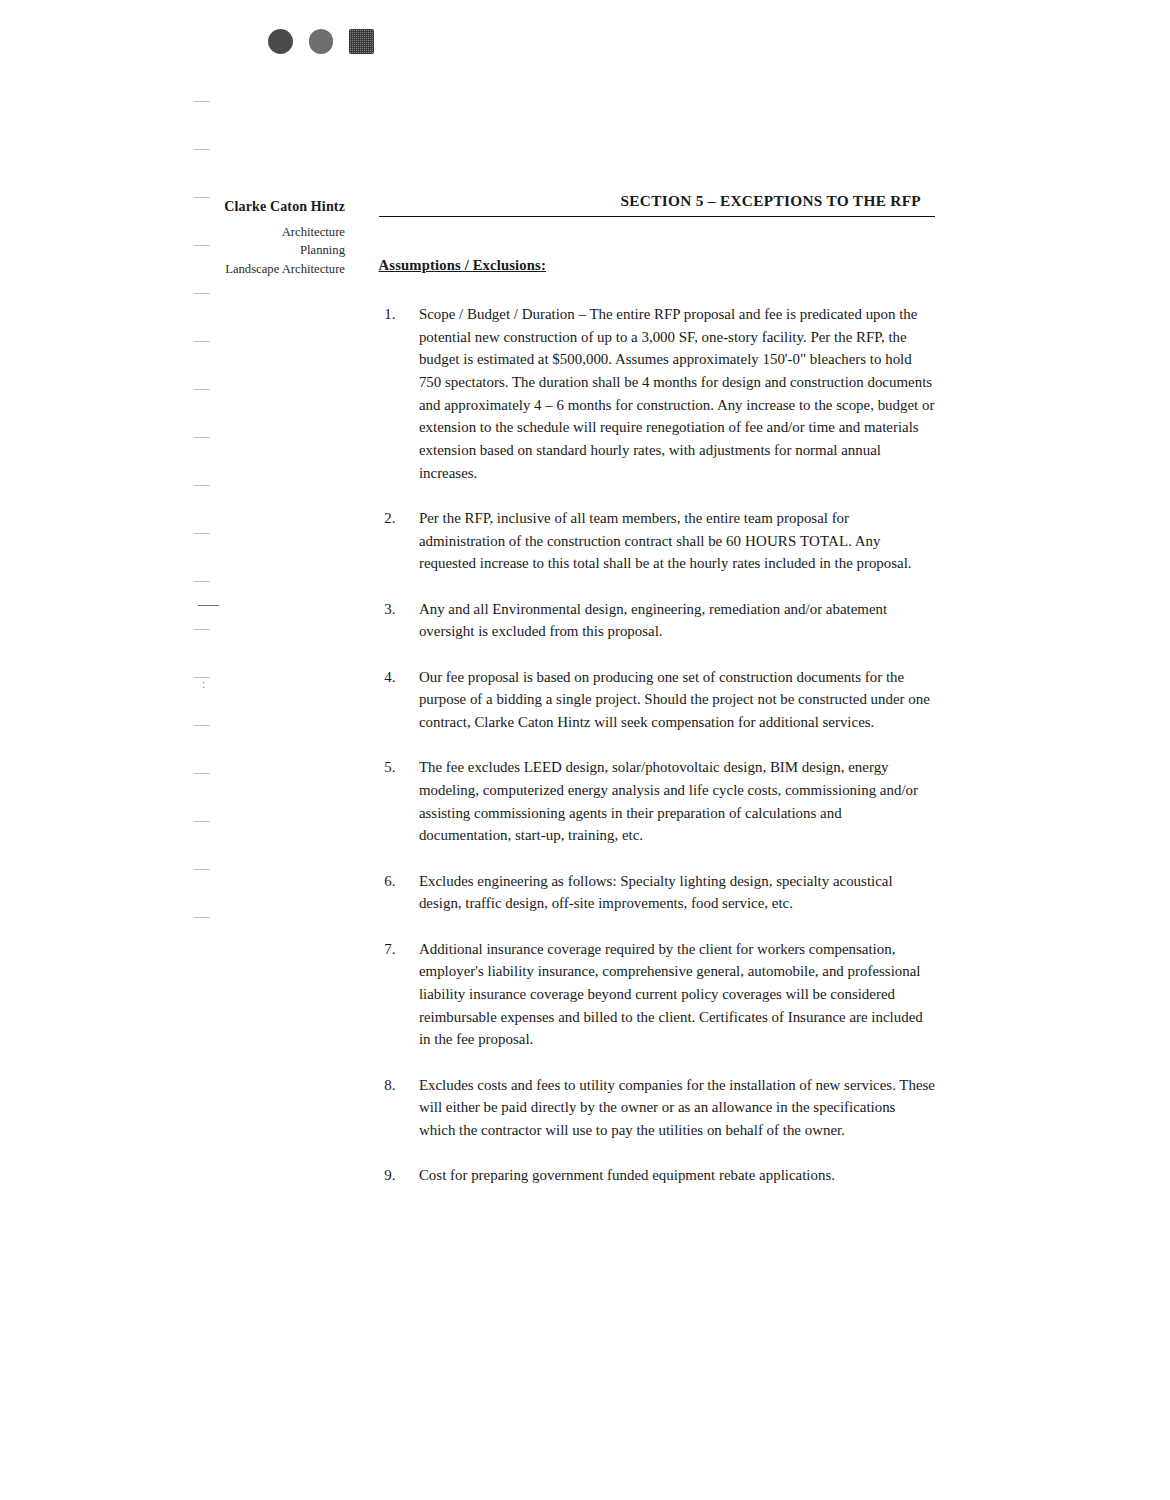:
SECTION 5 – EXCEPTIONS TO THE RFP
Clarke Caton Hintz
Architecture
Planning
Landscape Architecture
Assumptions / Exclusions:
Scope / Budget / Duration – The entire RFP proposal and fee is predicated upon the potential new construction of up to a 3,000 SF, one-story facility. Per the RFP, the budget is estimated at $500,000. Assumes approximately 150'-0" bleachers to hold 750 spectators. The duration shall be 4 months for design and construction documents and approximately 4 – 6 months for construction. Any increase to the scope, budget or extension to the schedule will require renegotiation of fee and/or time and materials extension based on standard hourly rates, with adjustments for normal annual increases.
Per the RFP, inclusive of all team members, the entire team proposal for administration of the construction contract shall be 60 HOURS TOTAL. Any requested increase to this total shall be at the hourly rates included in the proposal.
Any and all Environmental design, engineering, remediation and/or abatement oversight is excluded from this proposal.
Our fee proposal is based on producing one set of construction documents for the purpose of a bidding a single project. Should the project not be constructed under one contract, Clarke Caton Hintz will seek compensation for additional services.
The fee excludes LEED design, solar/photovoltaic design, BIM design, energy modeling, computerized energy analysis and life cycle costs, commissioning and/or assisting commissioning agents in their preparation of calculations and documentation, start-up, training, etc.
Excludes engineering as follows: Specialty lighting design, specialty acoustical design, traffic design, off-site improvements, food service, etc.
Additional insurance coverage required by the client for workers compensation, employer's liability insurance, comprehensive general, automobile, and professional liability insurance coverage beyond current policy coverages will be considered reimbursable expenses and billed to the client. Certificates of Insurance are included in the fee proposal.
Excludes costs and fees to utility companies for the installation of new services. These will either be paid directly by the owner or as an allowance in the specifications which the contractor will use to pay the utilities on behalf of the owner.
Cost for preparing government funded equipment rebate applications.